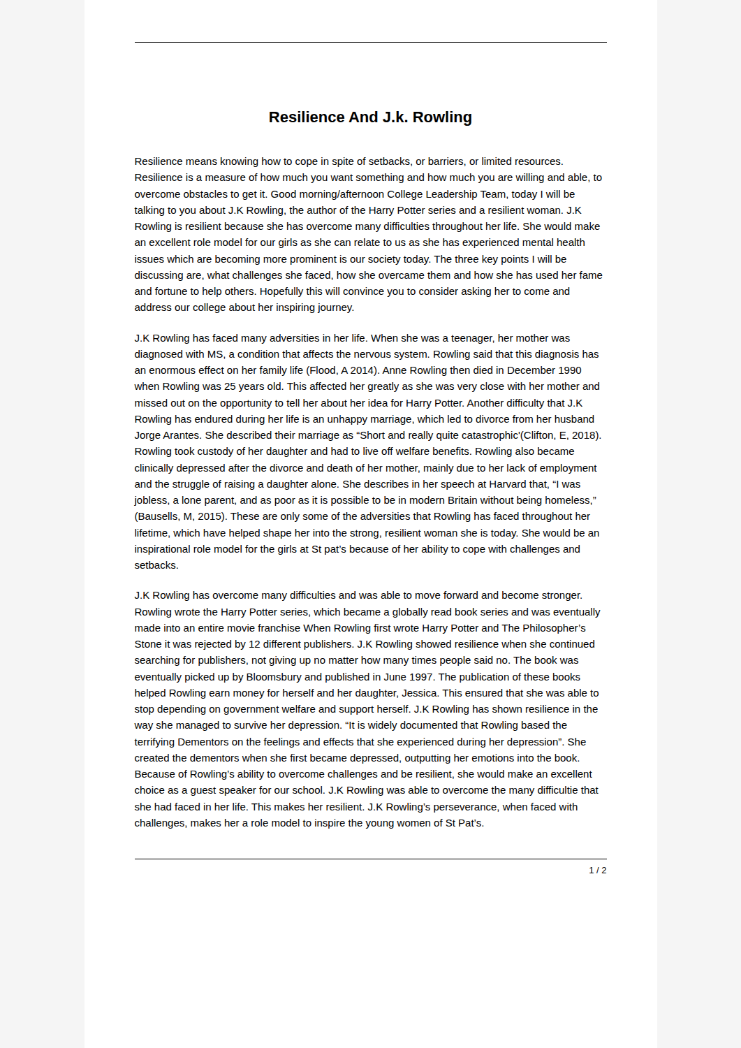Resilience And J.k. Rowling
Resilience means knowing how to cope in spite of setbacks, or barriers, or limited resources. Resilience is a measure of how much you want something and how much you are willing and able, to overcome obstacles to get it. Good morning/afternoon College Leadership Team, today I will be talking to you about J.K Rowling, the author of the Harry Potter series and a resilient woman. J.K Rowling is resilient because she has overcome many difficulties throughout her life. She would make an excellent role model for our girls as she can relate to us as she has experienced mental health issues which are becoming more prominent is our society today. The three key points I will be discussing are, what challenges she faced, how she overcame them and how she has used her fame and fortune to help others. Hopefully this will convince you to consider asking her to come and address our college about her inspiring journey.
J.K Rowling has faced many adversities in her life. When she was a teenager, her mother was diagnosed with MS, a condition that affects the nervous system. Rowling said that this diagnosis has an enormous effect on her family life (Flood, A 2014). Anne Rowling then died in December 1990 when Rowling was 25 years old. This affected her greatly as she was very close with her mother and missed out on the opportunity to tell her about her idea for Harry Potter. Another difficulty that J.K Rowling has endured during her life is an unhappy marriage, which led to divorce from her husband Jorge Arantes. She described their marriage as “Short and really quite catastrophic'(Clifton, E, 2018). Rowling took custody of her daughter and had to live off welfare benefits. Rowling also became clinically depressed after the divorce and death of her mother, mainly due to her lack of employment and the struggle of raising a daughter alone. She describes in her speech at Harvard that, “I was jobless, a lone parent, and as poor as it is possible to be in modern Britain without being homeless,” (Bausells, M, 2015). These are only some of the adversities that Rowling has faced throughout her lifetime, which have helped shape her into the strong, resilient woman she is today. She would be an inspirational role model for the girls at St pat’s because of her ability to cope with challenges and setbacks.
J.K Rowling has overcome many difficulties and was able to move forward and become stronger. Rowling wrote the Harry Potter series, which became a globally read book series and was eventually made into an entire movie franchise When Rowling first wrote Harry Potter and The Philosopher’s Stone it was rejected by 12 different publishers. J.K Rowling showed resilience when she continued searching for publishers, not giving up no matter how many times people said no. The book was eventually picked up by Bloomsbury and published in June 1997. The publication of these books helped Rowling earn money for herself and her daughter, Jessica. This ensured that she was able to stop depending on government welfare and support herself. J.K Rowling has shown resilience in the way she managed to survive her depression. “It is widely documented that Rowling based the terrifying Dementors on the feelings and effects that she experienced during her depression”. She created the dementors when she first became depressed, outputting her emotions into the book. Because of Rowling’s ability to overcome challenges and be resilient, she would make an excellent choice as a guest speaker for our school. J.K Rowling was able to overcome the many difficultie that she had faced in her life. This makes her resilient. J.K Rowling’s perseverance, when faced with challenges, makes her a role model to inspire the young women of St Pat’s.
1 / 2